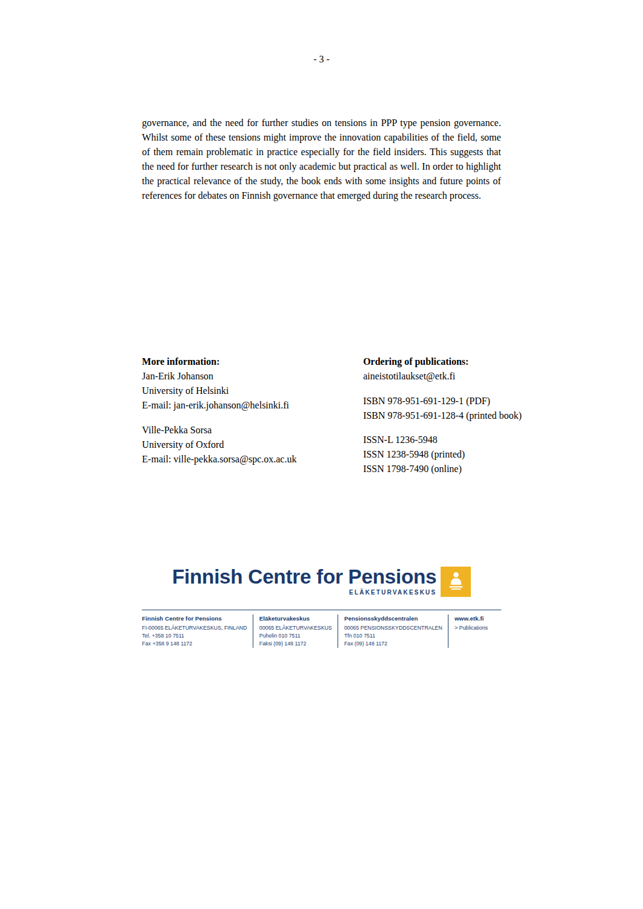- 3 -
governance, and the need for further studies on tensions in PPP type pension governance. Whilst some of these tensions might improve the innovation capabilities of the field, some of them remain problematic in practice especially for the field insiders. This suggests that the need for further research is not only academic but practical as well. In order to highlight the practical relevance of the study, the book ends with some insights and future points of references for debates on Finnish governance that emerged during the research process.
More information:
Jan-Erik Johanson
University of Helsinki
E-mail: jan-erik.johanson@helsinki.fi
Ville-Pekka Sorsa
University of Oxford
E-mail: ville-pekka.sorsa@spc.ox.ac.uk
Ordering of publications:
aineistotilaukset@etk.fi
ISBN 978-951-691-129-1 (PDF)
ISBN 978-951-691-128-4 (printed book)
ISSN-L 1236-5948
ISSN 1238-5948 (printed)
ISSN 1798-7490 (online)
Finnish Centre for Pensions ELÄKETURVAKESKUS
Finnish Centre for Pensions FI-00065 ELÄKETURVAKESKUS, FINLAND Tel. +358 10 7511 Fax +358 9 148 1172
Eläketurvakeskus 00065 ELÄKETURVAKESKUS Puhelin 010 7511 Faksi (09) 148 1172
Pensionsskyddscentralen 00065 PENSIONSSKYDDSCENTRALEN Tfn 010 7511 Fax (09) 148 1172
www.etk.fi > Publications